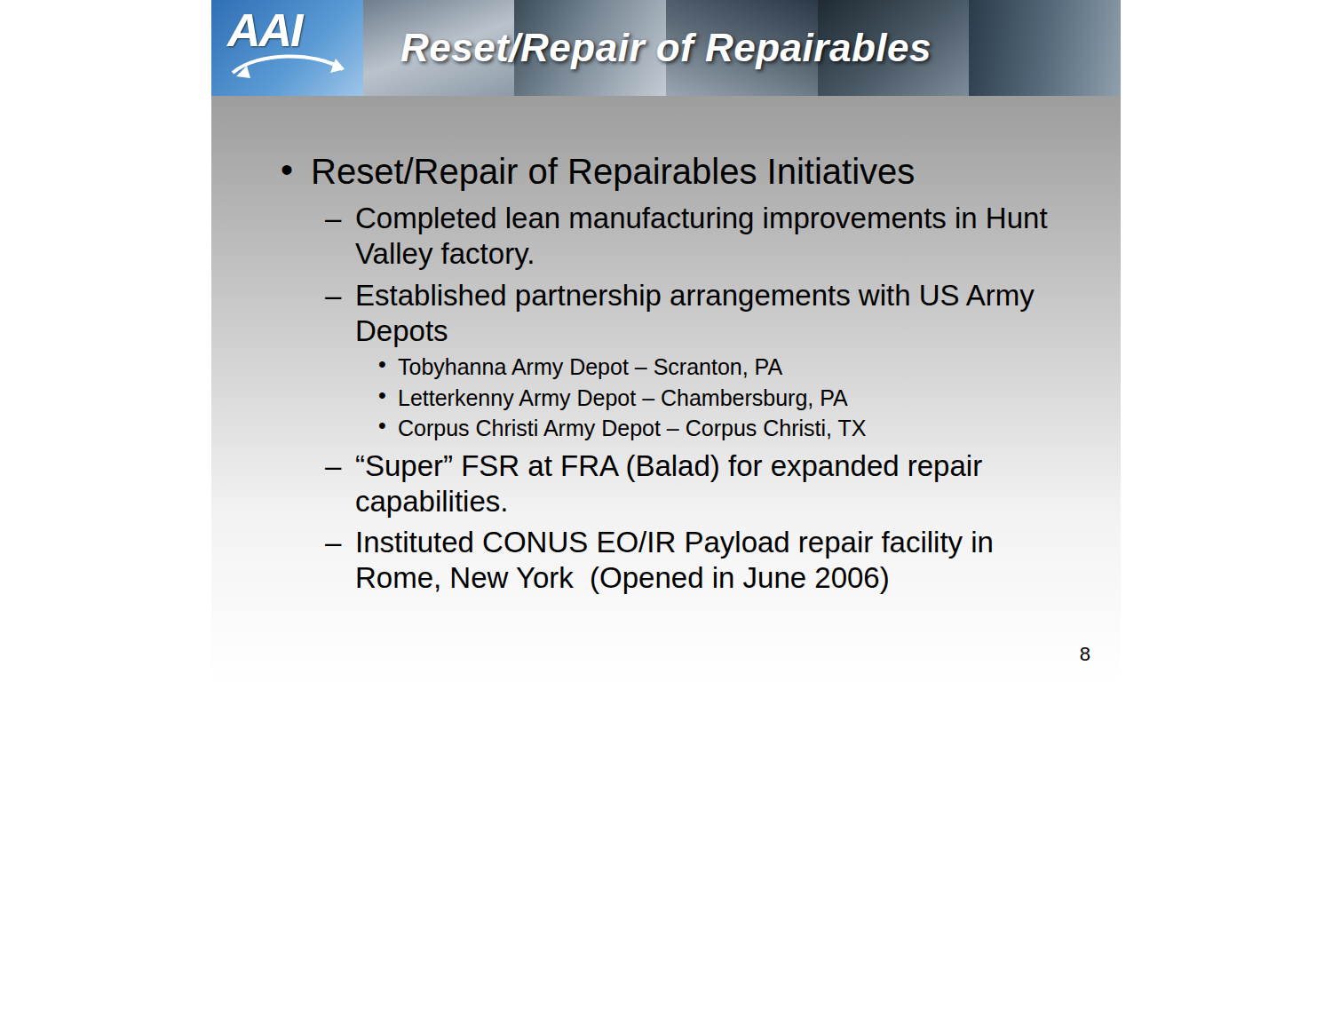Reset/Repair of Repairables
AAI
Reset/Repair of Repairables Initiatives
Completed lean manufacturing improvements in Hunt Valley factory.
Established partnership arrangements with US Army Depots
Tobyhanna Army Depot – Scranton, PA
Letterkenny Army Depot – Chambersburg, PA
Corpus Christi Army Depot – Corpus Christi, TX
“Super” FSR at FRA (Balad) for expanded repair capabilities.
Instituted CONUS EO/IR Payload repair facility in Rome, New York (Opened in June 2006)
8